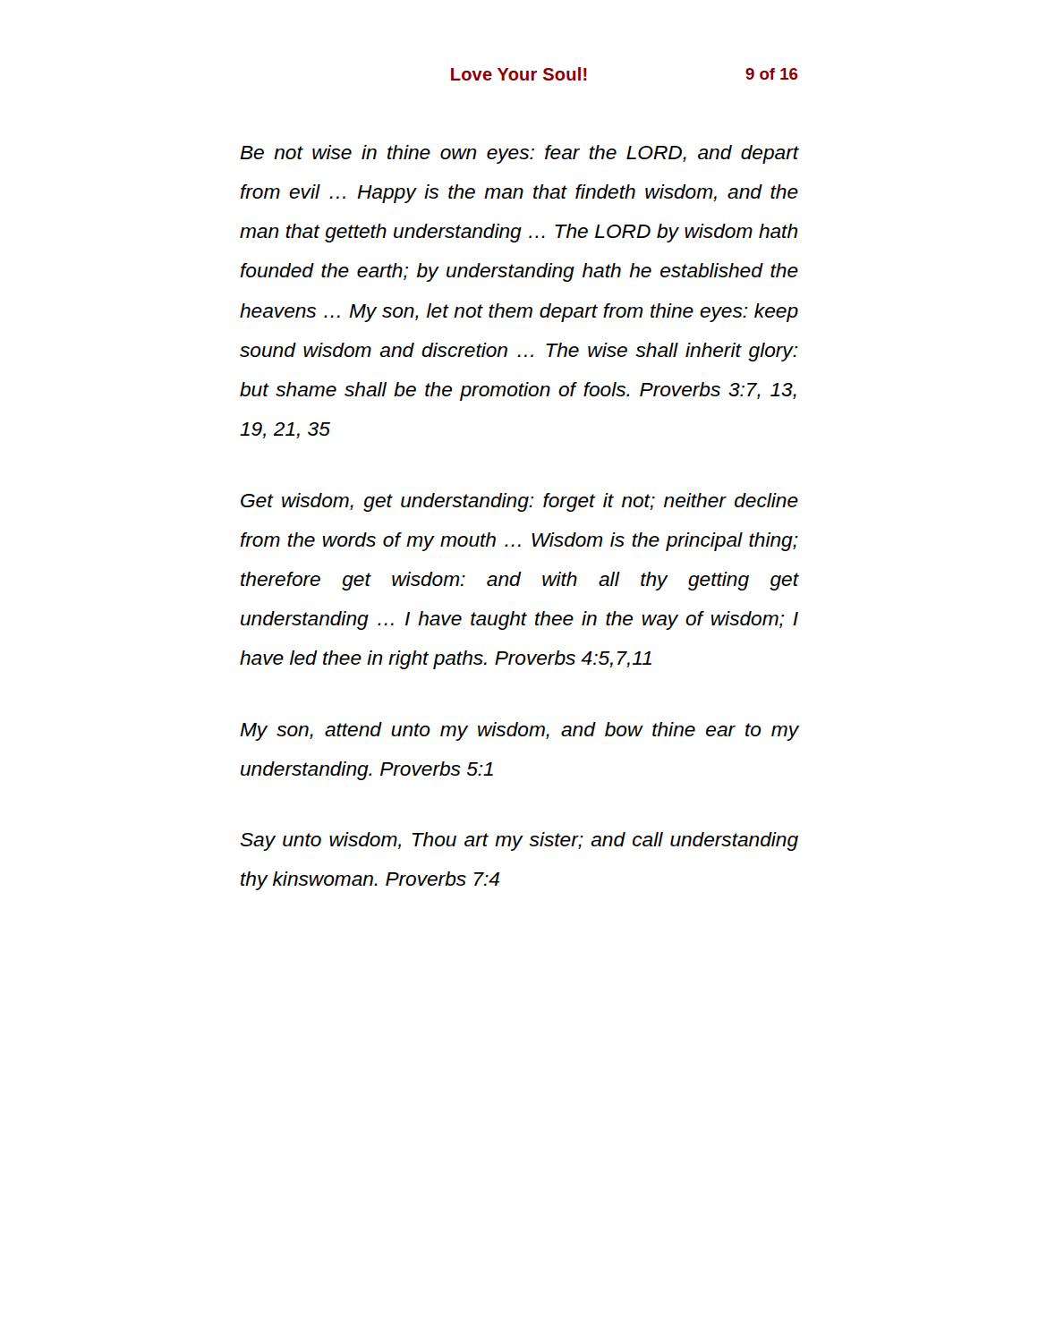Love Your Soul! 9 of 16
Be not wise in thine own eyes: fear the LORD, and depart from evil … Happy is the man that findeth wisdom, and the man that getteth understanding … The LORD by wisdom hath founded the earth; by understanding hath he established the heavens … My son, let not them depart from thine eyes: keep sound wisdom and discretion … The wise shall inherit glory: but shame shall be the promotion of fools. Proverbs 3:7, 13, 19, 21, 35
Get wisdom, get understanding: forget it not; neither decline from the words of my mouth … Wisdom is the principal thing; therefore get wisdom: and with all thy getting get understanding … I have taught thee in the way of wisdom; I have led thee in right paths. Proverbs 4:5,7,11
My son, attend unto my wisdom, and bow thine ear to my understanding. Proverbs 5:1
Say unto wisdom, Thou art my sister; and call understanding thy kinswoman. Proverbs 7:4